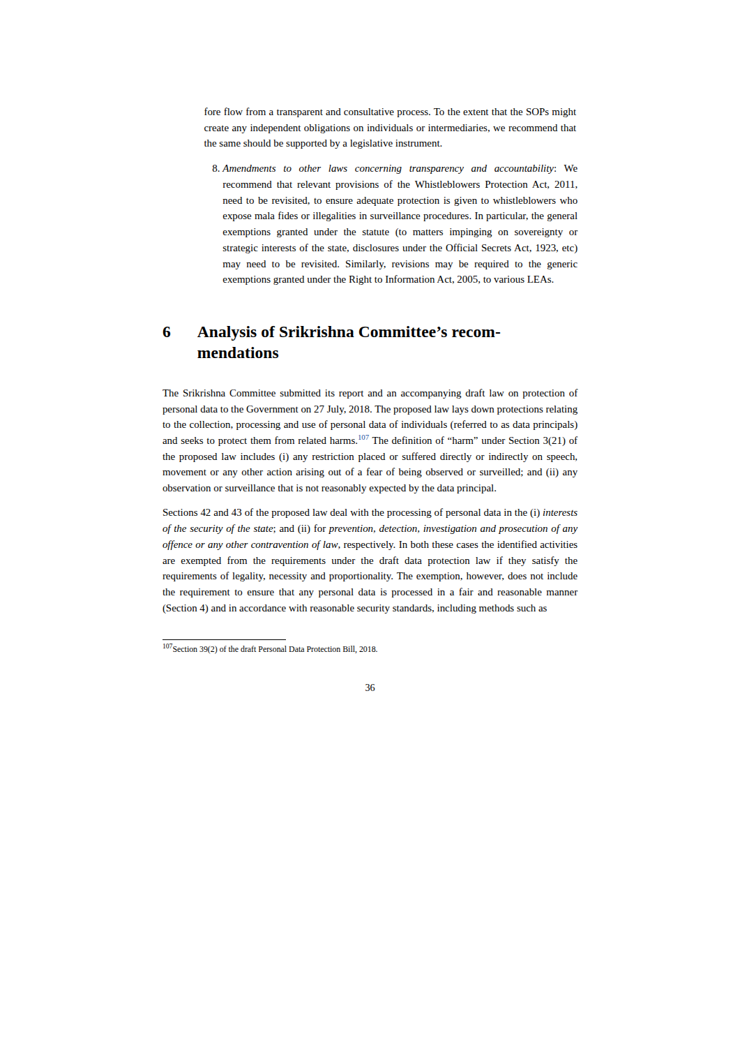fore flow from a transparent and consultative process. To the extent that the SOPs might create any independent obligations on individuals or intermediaries, we recommend that the same should be supported by a legislative instrument.
8. Amendments to other laws concerning transparency and accountability: We recommend that relevant provisions of the Whistleblowers Protection Act, 2011, need to be revisited, to ensure adequate protection is given to whistleblowers who expose mala fides or illegalities in surveillance procedures. In particular, the general exemptions granted under the statute (to matters impinging on sovereignty or strategic interests of the state, disclosures under the Official Secrets Act, 1923, etc) may need to be revisited. Similarly, revisions may be required to the generic exemptions granted under the Right to Information Act, 2005, to various LEAs.
6 Analysis of Srikrishna Committee’s recom-mendations
The Srikrishna Committee submitted its report and an accompanying draft law on protection of personal data to the Government on 27 July, 2018. The proposed law lays down protections relating to the collection, processing and use of personal data of individuals (referred to as data principals) and seeks to protect them from related harms.107 The definition of “harm” under Section 3(21) of the proposed law includes (i) any restriction placed or suffered directly or indirectly on speech, movement or any other action arising out of a fear of being observed or surveilled; and (ii) any observation or surveillance that is not reasonably expected by the data principal.
Sections 42 and 43 of the proposed law deal with the processing of personal data in the (i) interests of the security of the state; and (ii) for prevention, detection, investigation and prosecution of any offence or any other contravention of law, respectively. In both these cases the identified activities are exempted from the requirements under the draft data protection law if they satisfy the requirements of legality, necessity and proportionality. The exemption, however, does not include the requirement to ensure that any personal data is processed in a fair and reasonable manner (Section 4) and in accordance with reasonable security standards, including methods such as
107Section 39(2) of the draft Personal Data Protection Bill, 2018.
36